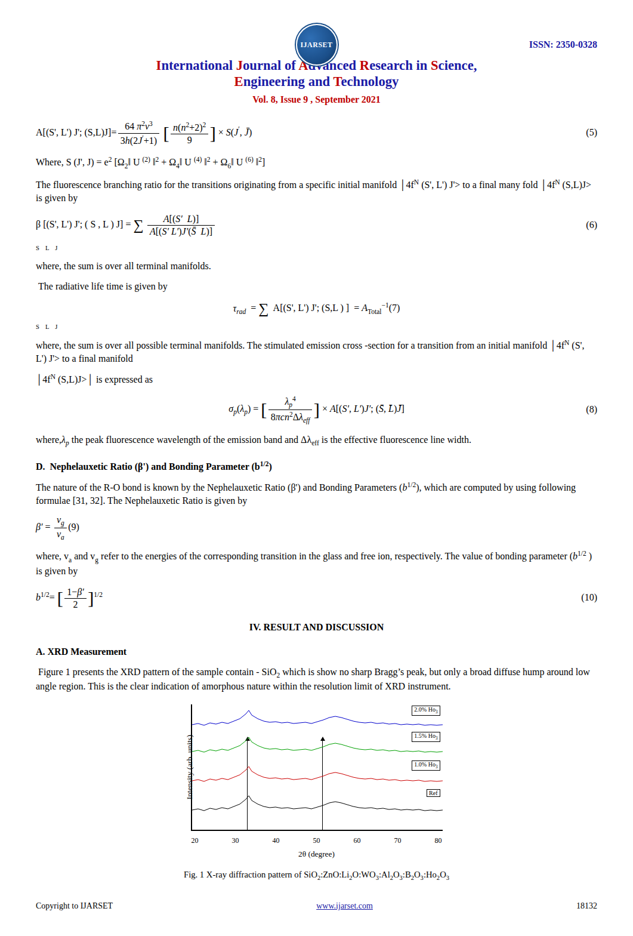ISSN: 2350-0328
International Journal of Advanced Research in Science,
Engineering and Technology
Vol. 8, Issue 9 , September 2021
A[(S', L') J'; (S,L)J]=64 π2v33h(2J′+1) [n(n2+2)29] × S(J′, J̄)
(5)
Where, S (J', J) = e2 [Ω2‖ U (2) ‖2 + Ω4‖ U (4) ‖2 + Ω6‖ U (6) ‖2]
The fluorescence branching ratio for the transitions originating from a specific initial manifold │4fN (S', L') J'> to a final many fold │4fN (S,L)J> is given by
β [(S', L') J'; ( S , L ) J] = ∑ A[(S′ L)] A[(S′ L′)J′(S̄ L)]
(6)
S L J
where, the sum is over all terminal manifolds.
The radiative life time is given by
τrad = ∑ A[(S', L') J'; (S,L ) ] = ATotal−1(7)
S L J
where, the sum is over all possible terminal manifolds. The stimulated emission cross -section for a transition from an initial manifold │4fN (S', L') J'> to a final manifold
│4fN (S,L)J>│ is expressed as
σp(λp) = [λp48πcn2Δλeff] × A[(S′, L′)J′; (S̄, L̄)J̄] (8)
where,λp the peak fluorescence wavelength of the emission band and Δλeff is the effective fluorescence line width.
D. Nephelauxetic Ratio (β') and Bonding Parameter (b1/2)
The nature of the R-O bond is known by the Nephelauxetic Ratio (β') and Bonding Parameters (b1/2), which are computed by using following formulae [31, 32]. The Nephelauxetic Ratio is given by
β′ = vg va(9)
where, va and vg refer to the energies of the corresponding transition in the glass and free ion, respectively. The value of bonding parameter (b1/2 ) is given by
b1/2= [1−β′2]1/2
(10)
IV. RESULT AND DISCUSSION
A. XRD Measurement
Figure 1 presents the XRD pattern of the sample contain - SiO2 which is show no sharp Bragg’s peak, but only a broad diffuse hump around low angle region. This is the clear indication of amorphous nature within the resolution limit of XRD instrument.
Intensity (arb. units)
2.0% Ho3
1.5% Ho3
1.0% Ho3
Ref
20304050607080
2θ (degree)
Fig. 1 X-ray diffraction pattern of SiO2:ZnO:Li2O:WO3:Al2O3:B2O3:Ho2O3
Copyright to IJARSET
www.ijarset.com
18132